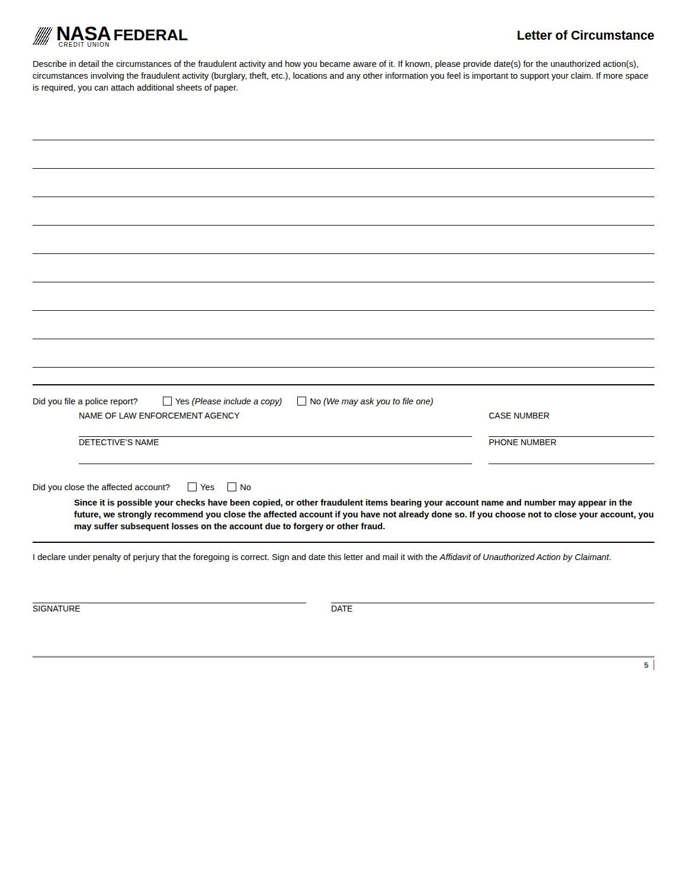NASA FEDERAL
CREDIT UNION
Letter of Circumstance
Describe in detail the circumstances of the fraudulent activity and how you became aware of it. If known, please provide date(s) for the unauthorized action(s), circumstances involving the fraudulent activity (burglary, theft, etc.), locations and any other information you feel is important to support your claim. If more space is required, you can attach additional sheets of paper.
Did you file a police report? Yes (Please include a copy) No (We may ask you to file one)
| | NAME OF LAW ENFORCEMENT AGENCY | | CASE NUMBER |
| | DETECTIVE’S NAME | | PHONE NUMBER |
Did you close the affected account? Yes No
Since it is possible your checks have been copied, or other fraudulent items bearing your account name and number may appear in the future, we strongly recommend you close the affected account if you have not already done so. If you choose not to close your account, you may suffer subsequent losses on the account due to forgery or other fraud.
I declare under penalty of perjury that the foregoing is correct. Sign and date this letter and mail it with the Affidavit of Unauthorized Action by Claimant.
| SIGNATURE | | DATE |
5